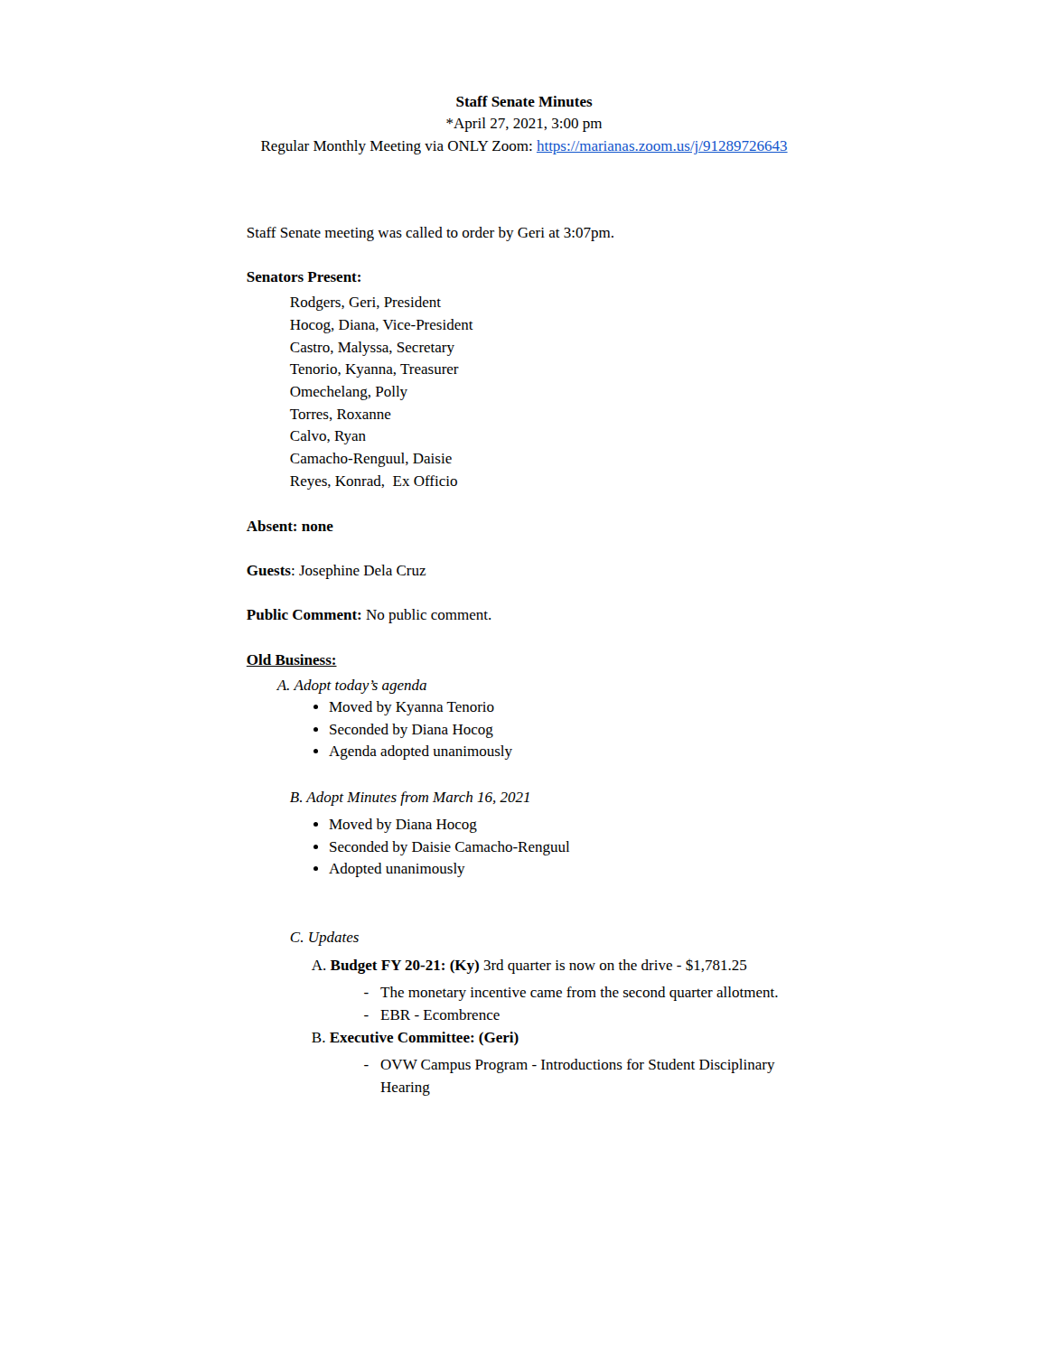Staff Senate Minutes
*April 27, 2021, 3:00 pm
Regular Monthly Meeting via ONLY Zoom: https://marianas.zoom.us/j/91289726643
Staff Senate meeting was called to order by Geri at 3:07pm.
Senators Present:
Rodgers, Geri, President
Hocog, Diana, Vice-President
Castro, Malyssa, Secretary
Tenorio, Kyanna, Treasurer
Omechelang, Polly
Torres, Roxanne
Calvo, Ryan
Camacho-Renguul, Daisie
Reyes, Konrad, Ex Officio
Absent: none
Guests: Josephine Dela Cruz
Public Comment: No public comment.
Old Business:
Adopt today’s agenda
Moved by Kyanna Tenorio
Seconded by Diana Hocog
Agenda adopted unanimously
B. Adopt Minutes from March 16, 2021
Moved by Diana Hocog
Seconded by Daisie Camacho-Renguul
Adopted unanimously
C. Updates
A. Budget FY 20-21: (Ky) 3rd quarter is now on the drive - $1,781.25
The monetary incentive came from the second quarter allotment.
EBR - Ecombrence
B. Executive Committee: (Geri)
OVW Campus Program - Introductions for Student Disciplinary Hearing